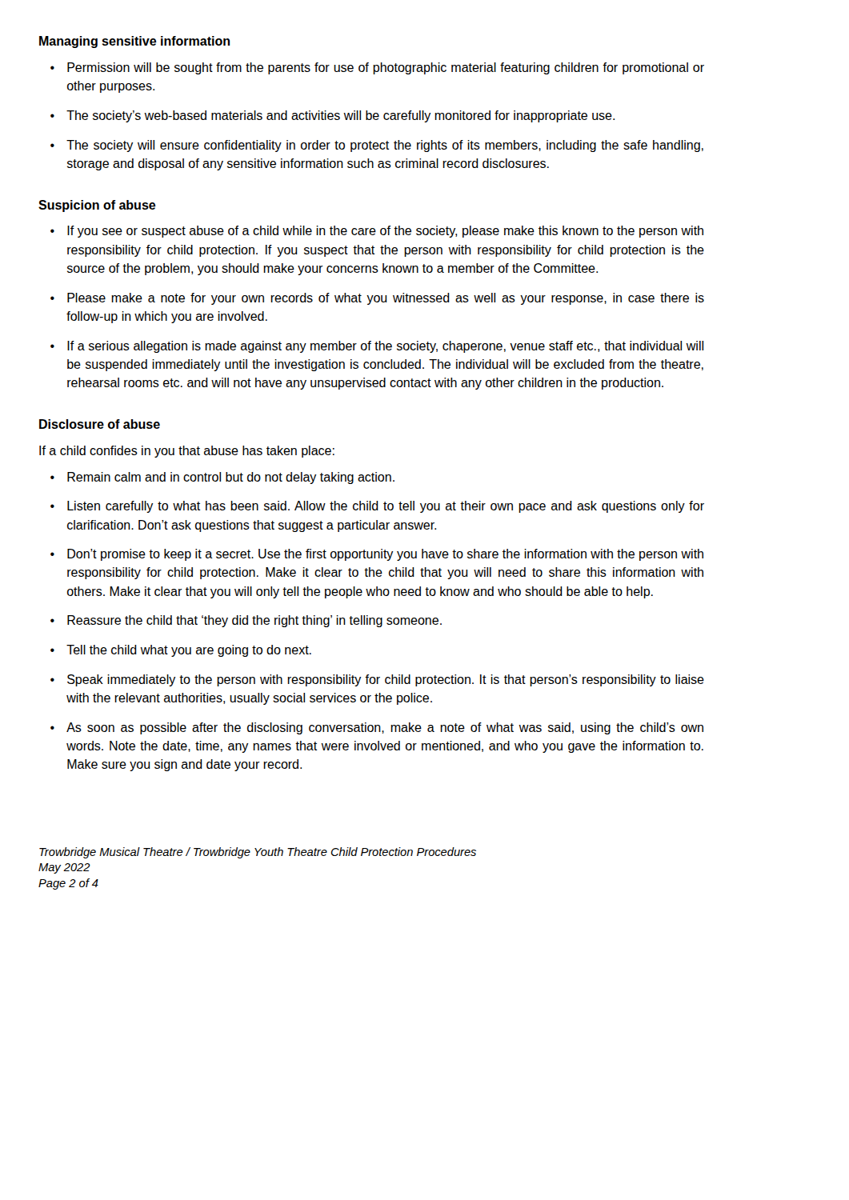Managing sensitive information
Permission will be sought from the parents for use of photographic material featuring children for promotional or other purposes.
The society’s web-based materials and activities will be carefully monitored for inappropriate use.
The society will ensure confidentiality in order to protect the rights of its members, including the safe handling, storage and disposal of any sensitive information such as criminal record disclosures.
Suspicion of abuse
If you see or suspect abuse of a child while in the care of the society, please make this known to the person with responsibility for child protection. If you suspect that the person with responsibility for child protection is the source of the problem, you should make your concerns known to a member of the Committee.
Please make a note for your own records of what you witnessed as well as your response, in case there is follow-up in which you are involved.
If a serious allegation is made against any member of the society, chaperone, venue staff etc., that individual will be suspended immediately until the investigation is concluded. The individual will be excluded from the theatre, rehearsal rooms etc. and will not have any unsupervised contact with any other children in the production.
Disclosure of abuse
If a child confides in you that abuse has taken place:
Remain calm and in control but do not delay taking action.
Listen carefully to what has been said. Allow the child to tell you at their own pace and ask questions only for clarification. Don’t ask questions that suggest a particular answer.
Don’t promise to keep it a secret. Use the first opportunity you have to share the information with the person with responsibility for child protection. Make it clear to the child that you will need to share this information with others. Make it clear that you will only tell the people who need to know and who should be able to help.
Reassure the child that ‘they did the right thing’ in telling someone.
Tell the child what you are going to do next.
Speak immediately to the person with responsibility for child protection. It is that person’s responsibility to liaise with the relevant authorities, usually social services or the police.
As soon as possible after the disclosing conversation, make a note of what was said, using the child’s own words. Note the date, time, any names that were involved or mentioned, and who you gave the information to. Make sure you sign and date your record.
Trowbridge Musical Theatre / Trowbridge Youth Theatre Child Protection Procedures
May 2022
Page 2 of 4